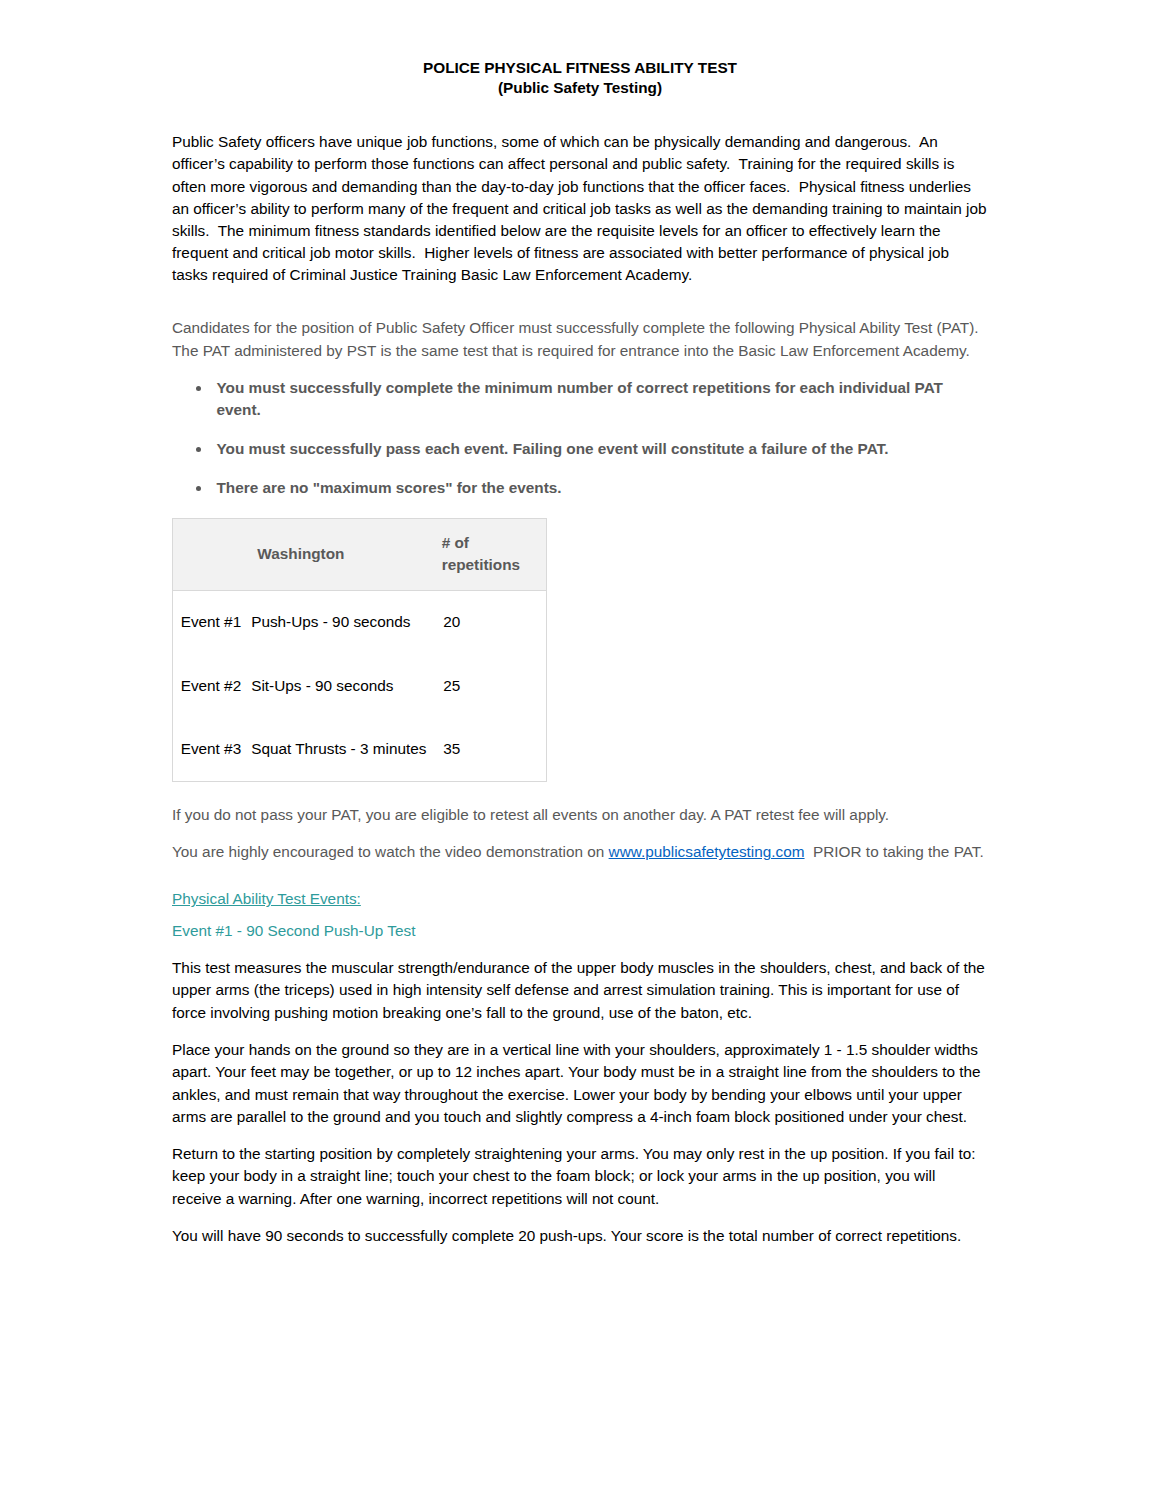POLICE PHYSICAL FITNESS ABILITY TEST (Public Safety Testing)
Public Safety officers have unique job functions, some of which can be physically demanding and dangerous. An officer’s capability to perform those functions can affect personal and public safety. Training for the required skills is often more vigorous and demanding than the day-to-day job functions that the officer faces. Physical fitness underlies an officer’s ability to perform many of the frequent and critical job tasks as well as the demanding training to maintain job skills. The minimum fitness standards identified below are the requisite levels for an officer to effectively learn the frequent and critical job motor skills. Higher levels of fitness are associated with better performance of physical job tasks required of Criminal Justice Training Basic Law Enforcement Academy.
Candidates for the position of Public Safety Officer must successfully complete the following Physical Ability Test (PAT). The PAT administered by PST is the same test that is required for entrance into the Basic Law Enforcement Academy.
You must successfully complete the minimum number of correct repetitions for each individual PAT event.
You must successfully pass each event. Failing one event will constitute a failure of the PAT.
There are no "maximum scores" for the events.
| Washington | # of repetitions |
| --- | --- |
| Event #1 Push-Ups - 90 seconds | 20 |
| Event #2 Sit-Ups - 90 seconds | 25 |
| Event #3 Squat Thrusts - 3 minutes | 35 |
If you do not pass your PAT, you are eligible to retest all events on another day. A PAT retest fee will apply.
You are highly encouraged to watch the video demonstration on www.publicsafetytesting.com PRIOR to taking the PAT.
Physical Ability Test Events:
Event #1 - 90 Second Push-Up Test
This test measures the muscular strength/endurance of the upper body muscles in the shoulders, chest, and back of the upper arms (the triceps) used in high intensity self defense and arrest simulation training. This is important for use of force involving pushing motion breaking one’s fall to the ground, use of the baton, etc.
Place your hands on the ground so they are in a vertical line with your shoulders, approximately 1 - 1.5 shoulder widths apart. Your feet may be together, or up to 12 inches apart. Your body must be in a straight line from the shoulders to the ankles, and must remain that way throughout the exercise. Lower your body by bending your elbows until your upper arms are parallel to the ground and you touch and slightly compress a 4-inch foam block positioned under your chest.
Return to the starting position by completely straightening your arms. You may only rest in the up position. If you fail to: keep your body in a straight line; touch your chest to the foam block; or lock your arms in the up position, you will receive a warning. After one warning, incorrect repetitions will not count.
You will have 90 seconds to successfully complete 20 push-ups. Your score is the total number of correct repetitions.